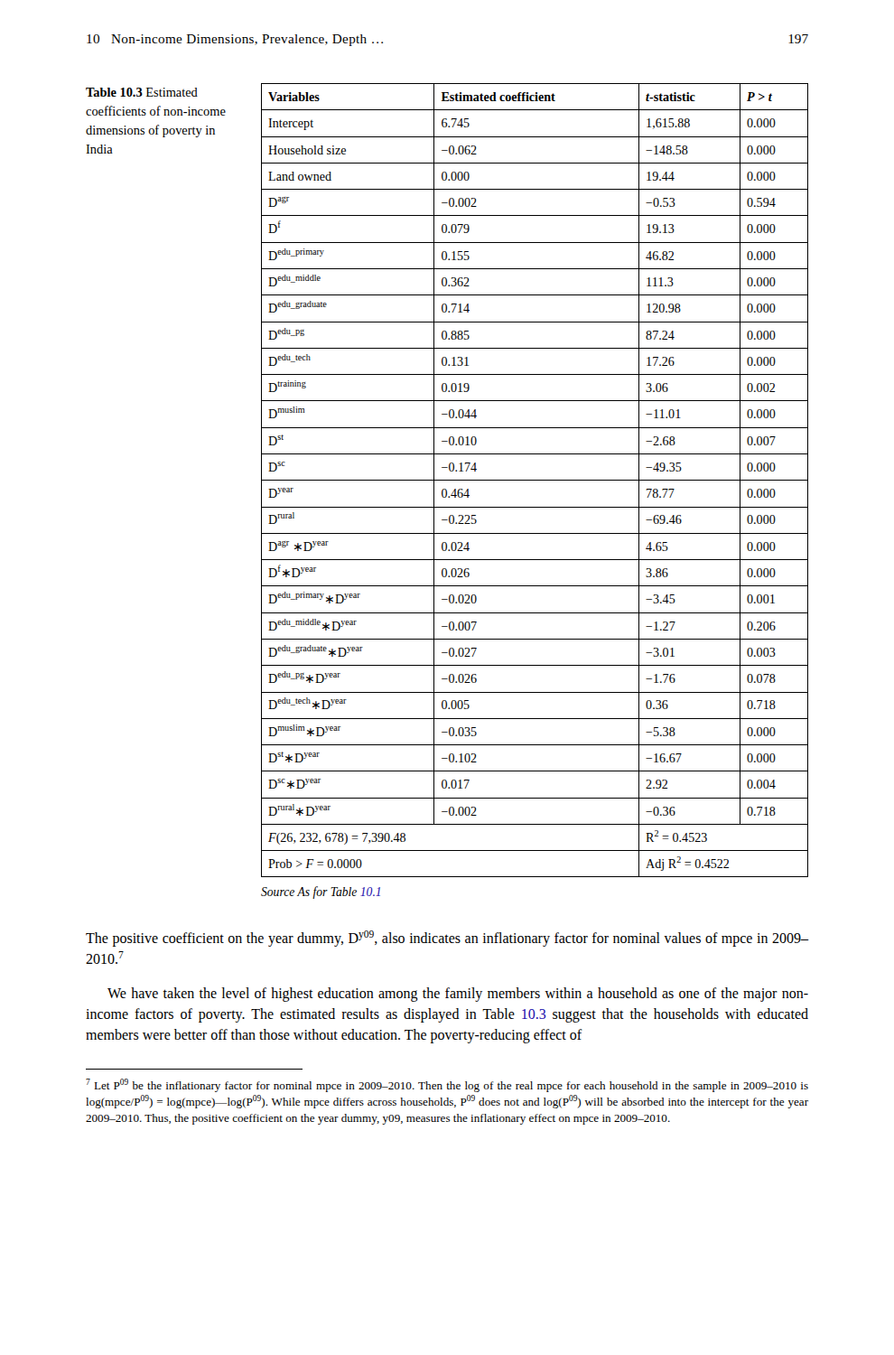10 Non-income Dimensions, Prevalence, Depth …
197
Table 10.3 Estimated coefficients of non-income dimensions of poverty in India
| Variables | Estimated coefficient | t -statistic | P > t |
| --- | --- | --- | --- |
| Intercept | 6.745 | 1,615.88 | 0.000 |
| Household size | −0.062 | −148.58 | 0.000 |
| Land owned | 0.000 | 19.44 | 0.000 |
| D agr | −0.002 | −0.53 | 0.594 |
| D f | 0.079 | 19.13 | 0.000 |
| D edu_primary | 0.155 | 46.82 | 0.000 |
| D edu_middle | 0.362 | 111.3 | 0.000 |
| D edu_graduate | 0.714 | 120.98 | 0.000 |
| D edu_pg | 0.885 | 87.24 | 0.000 |
| D edu_tech | 0.131 | 17.26 | 0.000 |
| D training | 0.019 | 3.06 | 0.002 |
| D muslim | −0.044 | −11.01 | 0.000 |
| D st | −0.010 | −2.68 | 0.007 |
| D sc | −0.174 | −49.35 | 0.000 |
| D year | 0.464 | 78.77 | 0.000 |
| D rural | −0.225 | −69.46 | 0.000 |
| D agr ∗D year | 0.024 | 4.65 | 0.000 |
| D f ∗D year | 0.026 | 3.86 | 0.000 |
| D edu_primary ∗D year | −0.020 | −3.45 | 0.001 |
| D edu_middle ∗D year | −0.007 | −1.27 | 0.206 |
| D edu_graduate ∗D year | −0.027 | −3.01 | 0.003 |
| D edu_pg ∗D year | −0.026 | −1.76 | 0.078 |
| D edu_tech ∗D year | 0.005 | 0.36 | 0.718 |
| D muslim ∗D year | −0.035 | −5.38 | 0.000 |
| D st ∗D year | −0.102 | −16.67 | 0.000 |
| D sc ∗D year | 0.017 | 2.92 | 0.004 |
| D rural ∗D year | −0.002 | −0.36 | 0.718 |
| F (26, 232, 678) = 7,390.48 | R 2 = 0.4523 |
| Prob > F = 0.0000 | Adj R 2 = 0.4522 |
Source As for Table 10.1
The positive coefficient on the year dummy, Dy09, also indicates an inflationary factor for nominal values of mpce in 2009–2010.7
We have taken the level of highest education among the family members within a household as one of the major non-income factors of poverty. The estimated results as displayed in Table 10.3 suggest that the households with educated members were better off than those without education. The poverty-reducing effect of
7 Let P09 be the inflationary factor for nominal mpce in 2009–2010. Then the log of the real mpce for each household in the sample in 2009–2010 is log(mpce/P09) = log(mpce)—log(P09). While mpce differs across households, P09 does not and log(P09) will be absorbed into the intercept for the year 2009–2010. Thus, the positive coefficient on the year dummy, y09, measures the inflationary effect on mpce in 2009–2010.